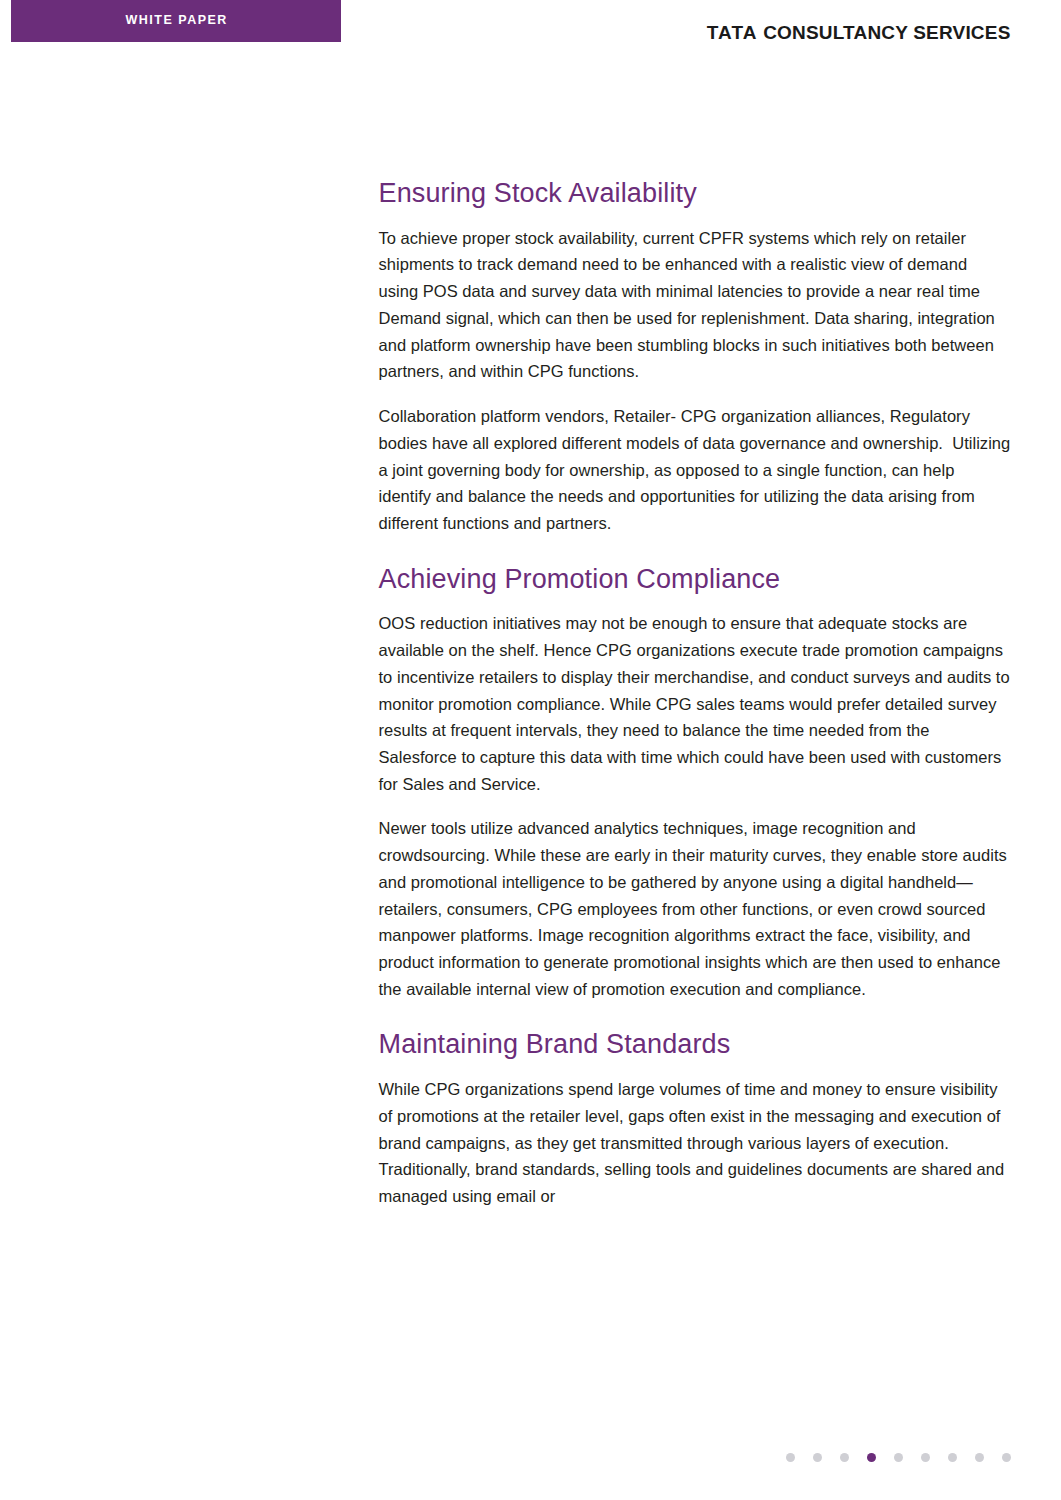WHITE PAPER
TATA CONSULTANCY SERVICES
Ensuring Stock Availability
To achieve proper stock availability, current CPFR systems which rely on retailer shipments to track demand need to be enhanced with a realistic view of demand using POS data and survey data with minimal latencies to provide a near real time Demand signal, which can then be used for replenishment. Data sharing, integration and platform ownership have been stumbling blocks in such initiatives both between partners, and within CPG functions.
Collaboration platform vendors, Retailer- CPG organization alliances, Regulatory bodies have all explored different models of data governance and ownership. Utilizing a joint governing body for ownership, as opposed to a single function, can help identify and balance the needs and opportunities for utilizing the data arising from different functions and partners.
Achieving Promotion Compliance
OOS reduction initiatives may not be enough to ensure that adequate stocks are available on the shelf. Hence CPG organizations execute trade promotion campaigns to incentivize retailers to display their merchandise, and conduct surveys and audits to monitor promotion compliance. While CPG sales teams would prefer detailed survey results at frequent intervals, they need to balance the time needed from the Salesforce to capture this data with time which could have been used with customers for Sales and Service.
Newer tools utilize advanced analytics techniques, image recognition and crowdsourcing. While these are early in their maturity curves, they enable store audits and promotional intelligence to be gathered by anyone using a digital handheld—retailers, consumers, CPG employees from other functions, or even crowd sourced manpower platforms. Image recognition algorithms extract the face, visibility, and product information to generate promotional insights which are then used to enhance the available internal view of promotion execution and compliance.
Maintaining Brand Standards
While CPG organizations spend large volumes of time and money to ensure visibility of promotions at the retailer level, gaps often exist in the messaging and execution of brand campaigns, as they get transmitted through various layers of execution. Traditionally, brand standards, selling tools and guidelines documents are shared and managed using email or